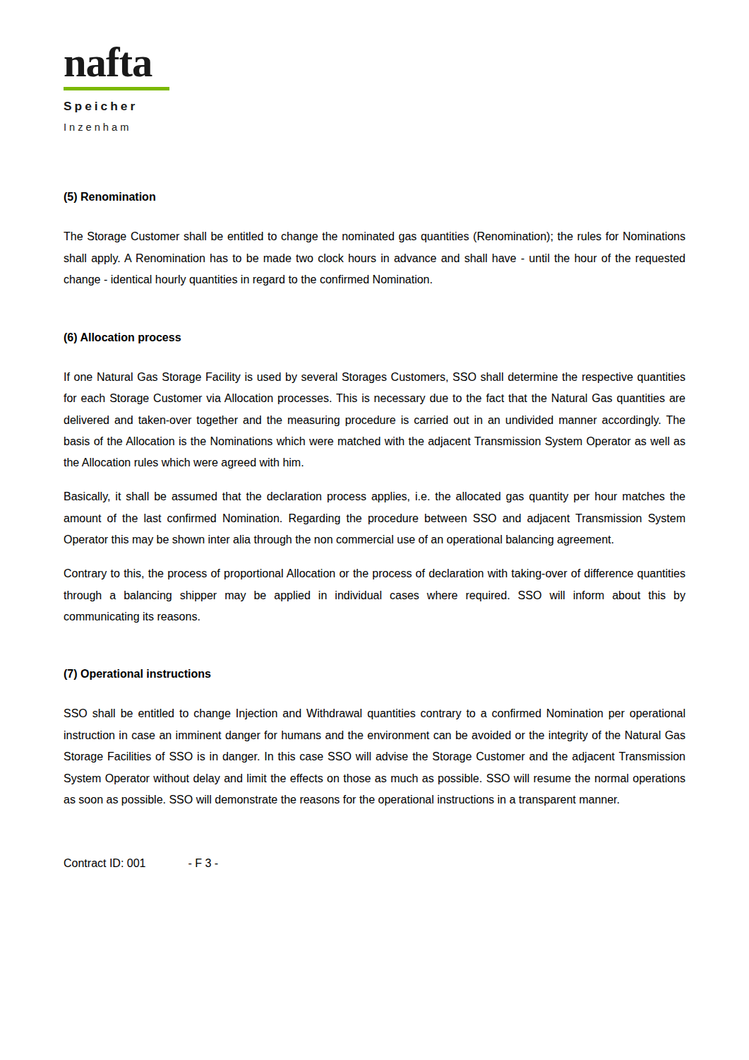nafta
Speicher
Inzenham
(5) Renomination
The Storage Customer shall be entitled to change the nominated gas quantities (Renomination); the rules for Nominations shall apply. A Renomination has to be made two clock hours in advance and shall have - until the hour of the requested change - identical hourly quantities in regard to the confirmed Nomination.
(6) Allocation process
If one Natural Gas Storage Facility is used by several Storages Customers, SSO shall determine the respective quantities for each Storage Customer via Allocation processes. This is necessary due to the fact that the Natural Gas quantities are delivered and taken-over together and the measuring procedure is carried out in an undivided manner accordingly. The basis of the Allocation is the Nominations which were matched with the adjacent Transmission System Operator as well as the Allocation rules which were agreed with him.
Basically, it shall be assumed that the declaration process applies, i.e. the allocated gas quantity per hour matches the amount of the last confirmed Nomination. Regarding the procedure between SSO and adjacent Transmission System Operator this may be shown inter alia through the non commercial use of an operational balancing agreement.
Contrary to this, the process of proportional Allocation or the process of declaration with taking-over of difference quantities through a balancing shipper may be applied in individual cases where required. SSO will inform about this by communicating its reasons.
(7) Operational instructions
SSO shall be entitled to change Injection and Withdrawal quantities contrary to a confirmed Nomination per operational instruction in case an imminent danger for humans and the environment can be avoided or the integrity of the Natural Gas Storage Facilities of SSO is in danger. In this case SSO will advise the Storage Customer and the adjacent Transmission System Operator without delay and limit the effects on those as much as possible. SSO will resume the normal operations as soon as possible. SSO will demonstrate the reasons for the operational instructions in a transparent manner.
Contract ID: 001 - F 3 -